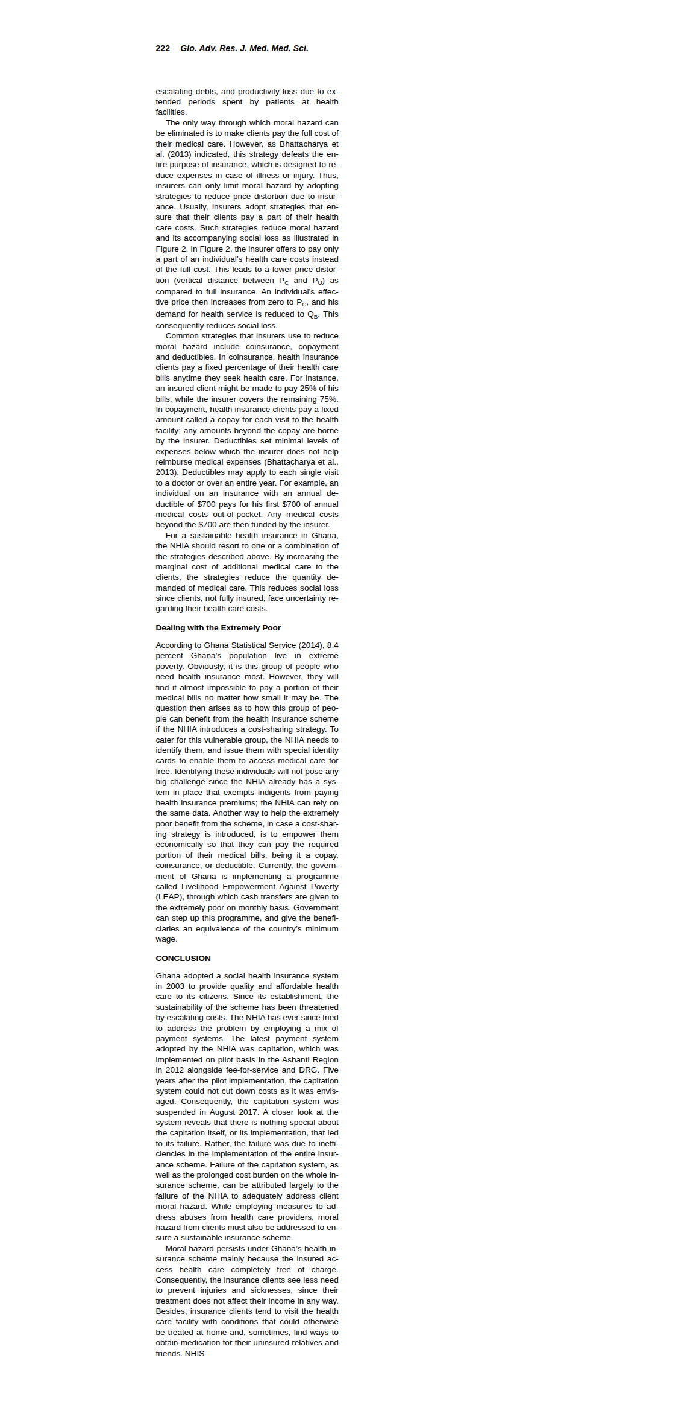222 Glo. Adv. Res. J. Med. Med. Sci.
escalating debts, and productivity loss due to extended periods spent by patients at health facilities.
The only way through which moral hazard can be eliminated is to make clients pay the full cost of their medical care. However, as Bhattacharya et al. (2013) indicated, this strategy defeats the entire purpose of insurance, which is designed to reduce expenses in case of illness or injury. Thus, insurers can only limit moral hazard by adopting strategies to reduce price distortion due to insurance. Usually, insurers adopt strategies that ensure that their clients pay a part of their health care costs. Such strategies reduce moral hazard and its accompanying social loss as illustrated in Figure 2. In Figure 2, the insurer offers to pay only a part of an individual’s health care costs instead of the full cost. This leads to a lower price distortion (vertical distance between PC and PU) as compared to full insurance. An individual’s effective price then increases from zero to PC, and his demand for health service is reduced to QB. This consequently reduces social loss.
Common strategies that insurers use to reduce moral hazard include coinsurance, copayment and deductibles. In coinsurance, health insurance clients pay a fixed percentage of their health care bills anytime they seek health care. For instance, an insured client might be made to pay 25% of his bills, while the insurer covers the remaining 75%. In copayment, health insurance clients pay a fixed amount called a copay for each visit to the health facility; any amounts beyond the copay are borne by the insurer. Deductibles set minimal levels of expenses below which the insurer does not help reimburse medical expenses (Bhattacharya et al., 2013). Deductibles may apply to each single visit to a doctor or over an entire year. For example, an individual on an insurance with an annual deductible of $700 pays for his first $700 of annual medical costs out-of-pocket. Any medical costs beyond the $700 are then funded by the insurer.
For a sustainable health insurance in Ghana, the NHIA should resort to one or a combination of the strategies described above. By increasing the marginal cost of additional medical care to the clients, the strategies reduce the quantity demanded of medical care. This reduces social loss since clients, not fully insured, face uncertainty regarding their health care costs.
Dealing with the Extremely Poor
According to Ghana Statistical Service (2014), 8.4 percent Ghana’s population live in extreme poverty. Obviously, it is this group of people who need health insurance most. However, they will find it almost impossible to pay a portion of their medical bills no matter how small it may be. The question then arises as to how this group of people can benefit from the health insurance scheme if the NHIA introduces a cost-sharing strategy. To cater for this vulnerable group, the NHIA needs to identify them, and issue them with special identity cards to enable them to access medical care for free. Identifying these individuals will not pose any big challenge since the NHIA already has a system in place that exempts indigents from paying health insurance premiums; the NHIA can rely on the same data. Another way to help the extremely poor benefit from the scheme, in case a cost-sharing strategy is introduced, is to empower them economically so that they can pay the required portion of their medical bills, being it a copay, coinsurance, or deductible. Currently, the government of Ghana is implementing a programme called Livelihood Empowerment Against Poverty (LEAP), through which cash transfers are given to the extremely poor on monthly basis. Government can step up this programme, and give the beneficiaries an equivalence of the country’s minimum wage.
Conclusion
Ghana adopted a social health insurance system in 2003 to provide quality and affordable health care to its citizens. Since its establishment, the sustainability of the scheme has been threatened by escalating costs. The NHIA has ever since tried to address the problem by employing a mix of payment systems. The latest payment system adopted by the NHIA was capitation, which was implemented on pilot basis in the Ashanti Region in 2012 alongside fee-for-service and DRG. Five years after the pilot implementation, the capitation system could not cut down costs as it was envisaged. Consequently, the capitation system was suspended in August 2017. A closer look at the system reveals that there is nothing special about the capitation itself, or its implementation, that led to its failure. Rather, the failure was due to inefficiencies in the implementation of the entire insurance scheme. Failure of the capitation system, as well as the prolonged cost burden on the whole insurance scheme, can be attributed largely to the failure of the NHIA to adequately address client moral hazard. While employing measures to address abuses from health care providers, moral hazard from clients must also be addressed to ensure a sustainable insurance scheme.
Moral hazard persists under Ghana’s health insurance scheme mainly because the insured access health care completely free of charge. Consequently, the insurance clients see less need to prevent injuries and sicknesses, since their treatment does not affect their income in any way. Besides, insurance clients tend to visit the health care facility with conditions that could otherwise be treated at home and, sometimes, find ways to obtain medication for their uninsured relatives and friends. NHIS